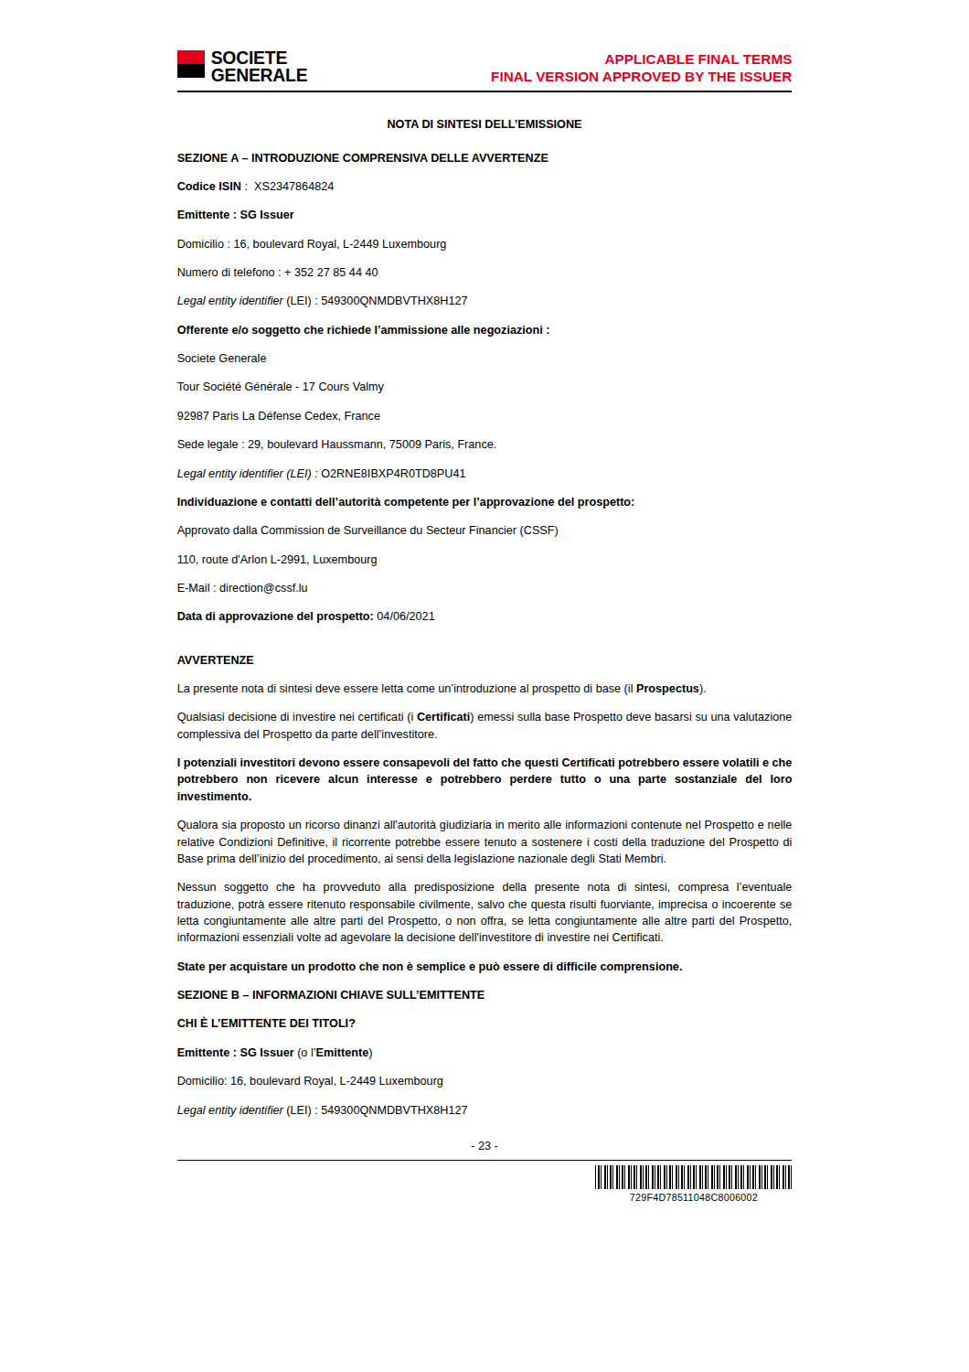SOCIETE GENERALE
APPLICABLE FINAL TERMS
FINAL VERSION APPROVED BY THE ISSUER
NOTA DI SINTESI DELL’EMISSIONE
SEZIONE A – INTRODUZIONE COMPRENSIVA DELLE AVVERTENZE
Codice ISIN : XS2347864824
Emittente : SG Issuer
Domicilio : 16, boulevard Royal, L-2449 Luxembourg
Numero di telefono : + 352 27 85 44 40
Legal entity identifier (LEI) : 549300QNMDBVTHX8H127
Offerente e/o soggetto che richiede l’ammissione alle negoziazioni :
Societe Generale
Tour Société Générale - 17 Cours Valmy
92987 Paris La Défense Cedex, France
Sede legale : 29, boulevard Haussmann, 75009 Paris, France.
Legal entity identifier (LEI) : O2RNE8IBXP4R0TD8PU41
Individuazione e contatti dell’autorità competente per l’approvazione del prospetto:
Approvato dalla Commission de Surveillance du Secteur Financier (CSSF)
110, route d'Arlon L-2991, Luxembourg
E-Mail : direction@cssf.lu
Data di approvazione del prospetto: 04/06/2021
AVVERTENZE
La presente nota di sintesi deve essere letta come un’introduzione al prospetto di base (il Prospectus).
Qualsiasi decisione di investire nei certificati (i Certificati) emessi sulla base Prospetto deve basarsi su una valutazione complessiva del Prospetto da parte dell’investitore.
I potenziali investitori devono essere consapevoli del fatto che questi Certificati potrebbero essere volatili e che potrebbero non ricevere alcun interesse e potrebbero perdere tutto o una parte sostanziale del loro investimento.
Qualora sia proposto un ricorso dinanzi all'autorità giudiziaria in merito alle informazioni contenute nel Prospetto e nelle relative Condizioni Definitive, il ricorrente potrebbe essere tenuto a sostenere i costi della traduzione del Prospetto di Base prima dell’inizio del procedimento, ai sensi della legislazione nazionale degli Stati Membri.
Nessun soggetto che ha provveduto alla predisposizione della presente nota di sintesi, compresa l’eventuale traduzione, potrà essere ritenuto responsabile civilmente, salvo che questa risulti fuorviante, imprecisa o incoerente se letta congiuntamente alle altre parti del Prospetto, o non offra, se letta congiuntamente alle altre parti del Prospetto, informazioni essenziali volte ad agevolare la decisione dell'investitore di investire nei Certificati.
State per acquistare un prodotto che non è semplice e può essere di difficile comprensione.
SEZIONE B – INFORMAZIONI CHIAVE SULL’EMITTENTE
CHI È L’EMITTENTE DEI TITOLI?
Emittente : SG Issuer (o l’Emittente)
Domicilio: 16, boulevard Royal, L-2449 Luxembourg
Legal entity identifier (LEI) : 549300QNMDBVTHX8H127
- 23 -
729F4D78511048C8006002